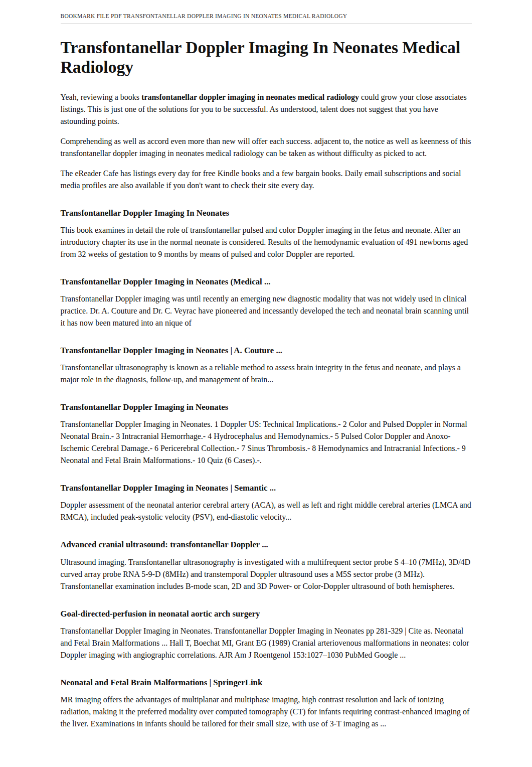Bookmark File PDF Transfontanellar Doppler Imaging In Neonates Medical Radiology
Transfontanellar Doppler Imaging In Neonates Medical Radiology
Yeah, reviewing a books transfontanellar doppler imaging in neonates medical radiology could grow your close associates listings. This is just one of the solutions for you to be successful. As understood, talent does not suggest that you have astounding points.
Comprehending as well as accord even more than new will offer each success. adjacent to, the notice as well as keenness of this transfontanellar doppler imaging in neonates medical radiology can be taken as without difficulty as picked to act.
The eReader Cafe has listings every day for free Kindle books and a few bargain books. Daily email subscriptions and social media profiles are also available if you don't want to check their site every day.
Transfontanellar Doppler Imaging In Neonates
This book examines in detail the role of transfontanellar pulsed and color Doppler imaging in the fetus and neonate. After an introductory chapter its use in the normal neonate is considered. Results of the hemodynamic evaluation of 491 newborns aged from 32 weeks of gestation to 9 months by means of pulsed and color Doppler are reported.
Transfontanellar Doppler Imaging in Neonates (Medical ...
Transfontanellar Doppler imaging was until recently an emerging new diagnostic modality that was not widely used in clinical practice. Dr. A. Couture and Dr. C. Veyrac have pioneered and incessantly developed the tech and neonatal brain scanning until it has now been matured into an nique of
Transfontanellar Doppler Imaging in Neonates | A. Couture ...
Transfontanellar ultrasonography is known as a reliable method to assess brain integrity in the fetus and neonate, and plays a major role in the diagnosis, follow-up, and management of brain...
Transfontanellar Doppler Imaging in Neonates
Transfontanellar Doppler Imaging in Neonates. 1 Doppler US: Technical Implications.- 2 Color and Pulsed Doppler in Normal Neonatal Brain.- 3 Intracranial Hemorrhage.- 4 Hydrocephalus and Hemodynamics.- 5 Pulsed Color Doppler and Anoxo-Ischemic Cerebral Damage.- 6 Pericerebral Collection.- 7 Sinus Thrombosis.- 8 Hemodynamics and Intracranial Infections.- 9 Neonatal and Fetal Brain Malformations.- 10 Quiz (6 Cases).-.
Transfontanellar Doppler Imaging in Neonates | Semantic ...
Doppler assessment of the neonatal anterior cerebral artery (ACA), as well as left and right middle cerebral arteries (LMCA and RMCA), included peak-systolic velocity (PSV), end-diastolic velocity...
Advanced cranial ultrasound: transfontanellar Doppler ...
Ultrasound imaging. Transfontanellar ultrasonography is investigated with a multifrequent sector probe S 4–10 (7MHz), 3D/4D curved array probe RNA 5-9-D (8MHz) and transtemporal Doppler ultrasound uses a M5S sector probe (3 MHz). Transfontanellar examination includes B-mode scan, 2D and 3D Power- or Color-Doppler ultrasound of both hemispheres.
Goal-directed-perfusion in neonatal aortic arch surgery
Transfontanellar Doppler Imaging in Neonates. Transfontanellar Doppler Imaging in Neonates pp 281-329 | Cite as. Neonatal and Fetal Brain Malformations ... Hall T, Boechat MI, Grant EG (1989) Cranial arteriovenous malformations in neonates: color Doppler imaging with angiographic correlations. AJR Am J Roentgenol 153:1027–1030 PubMed Google ...
Neonatal and Fetal Brain Malformations | SpringerLink
MR imaging offers the advantages of multiplanar and multiphase imaging, high contrast resolution and lack of ionizing radiation, making it the preferred modality over computed tomography (CT) for infants requiring contrast-enhanced imaging of the liver. Examinations in infants should be tailored for their small size, with use of 3-T imaging as ...